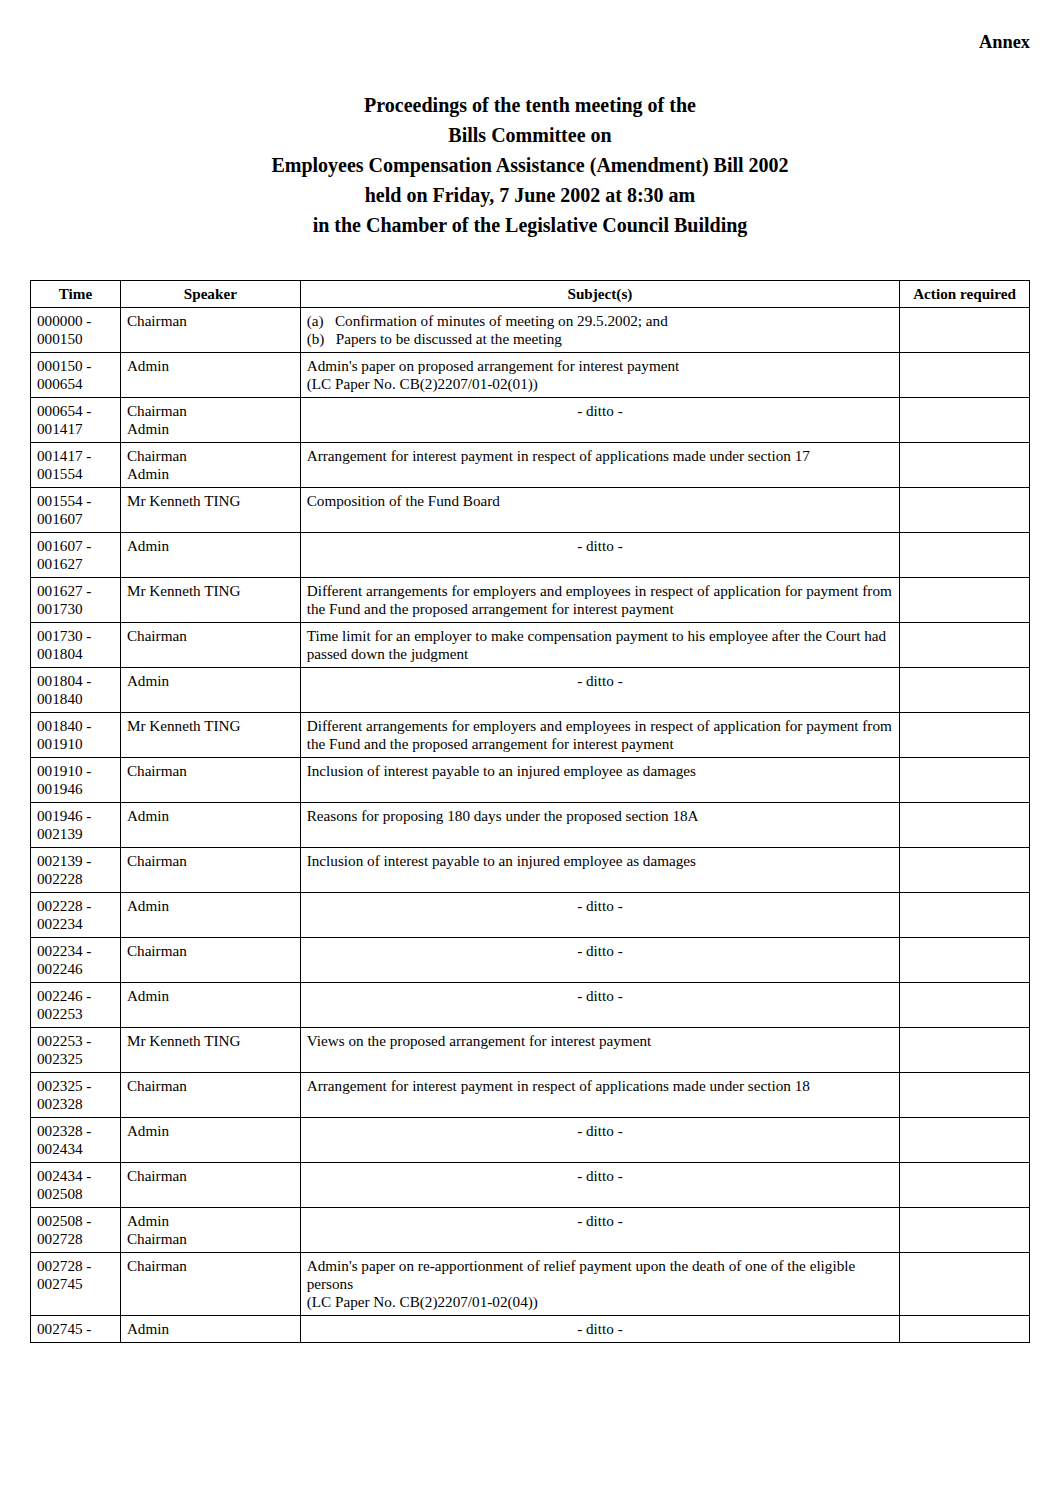Annex
Proceedings of the tenth meeting of the
Bills Committee on
Employees Compensation Assistance (Amendment) Bill 2002
held on Friday, 7 June 2002 at 8:30 am
in the Chamber of the Legislative Council Building
| Time | Speaker | Subject(s) | Action required |
| --- | --- | --- | --- |
| 000000 - 000150 | Chairman | (a) Confirmation of minutes of meeting on 29.5.2002; and (b) Papers to be discussed at the meeting | |
| 000150 - 000654 | Admin | Admin's paper on proposed arrangement for interest payment (LC Paper No. CB(2)2207/01-02(01)) | |
| 000654 - 001417 | Chairman Admin | - ditto - | |
| 001417 - 001554 | Chairman Admin | Arrangement for interest payment in respect of applications made under section 17 | |
| 001554 - 001607 | Mr Kenneth TING | Composition of the Fund Board | |
| 001607 - 001627 | Admin | - ditto - | |
| 001627 - 001730 | Mr Kenneth TING | Different arrangements for employers and employees in respect of application for payment from the Fund and the proposed arrangement for interest payment | |
| 001730 - 001804 | Chairman | Time limit for an employer to make compensation payment to his employee after the Court had passed down the judgment | |
| 001804 - 001840 | Admin | - ditto - | |
| 001840 - 001910 | Mr Kenneth TING | Different arrangements for employers and employees in respect of application for payment from the Fund and the proposed arrangement for interest payment | |
| 001910 - 001946 | Chairman | Inclusion of interest payable to an injured employee as damages | |
| 001946 - 002139 | Admin | Reasons for proposing 180 days under the proposed section 18A | |
| 002139 - 002228 | Chairman | Inclusion of interest payable to an injured employee as damages | |
| 002228 - 002234 | Admin | - ditto - | |
| 002234 - 002246 | Chairman | - ditto - | |
| 002246 - 002253 | Admin | - ditto - | |
| 002253 - 002325 | Mr Kenneth TING | Views on the proposed arrangement for interest payment | |
| 002325 - 002328 | Chairman | Arrangement for interest payment in respect of applications made under section 18 | |
| 002328 - 002434 | Admin | - ditto - | |
| 002434 - 002508 | Chairman | - ditto - | |
| 002508 - 002728 | Admin Chairman | - ditto - | |
| 002728 - 002745 | Chairman | Admin's paper on re-apportionment of relief payment upon the death of one of the eligible persons (LC Paper No. CB(2)2207/01-02(04)) | |
| 002745 - | Admin | - ditto - | |